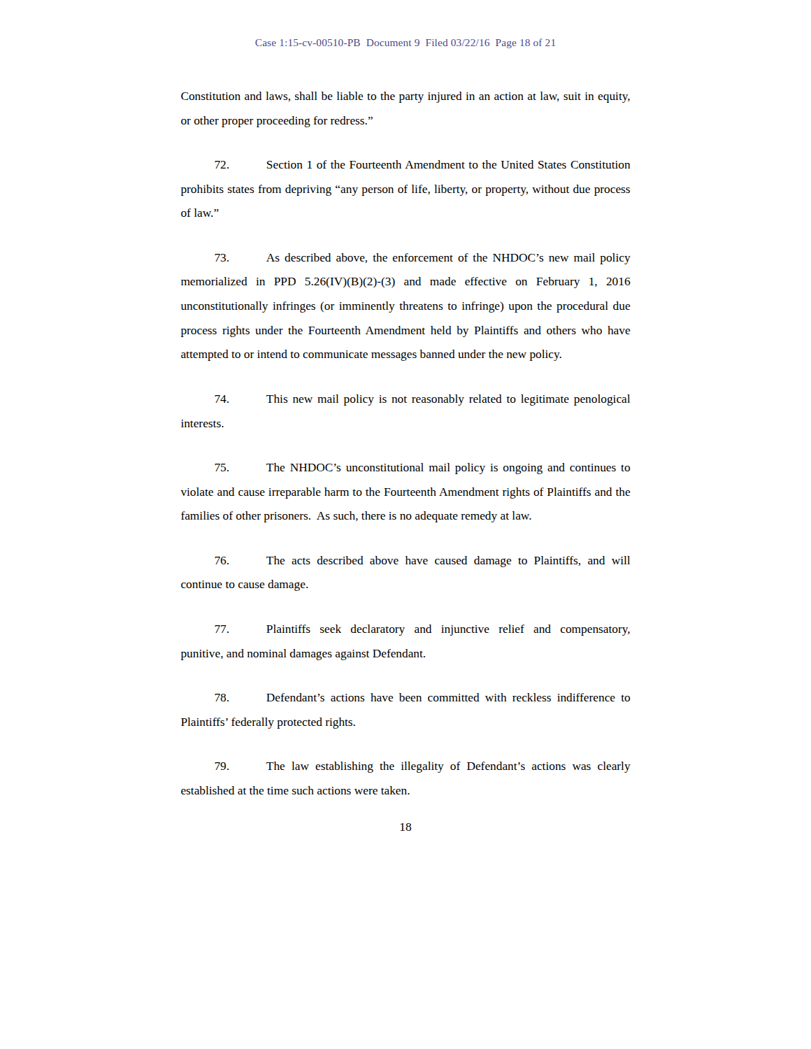Case 1:15-cv-00510-PB Document 9 Filed 03/22/16 Page 18 of 21
Constitution and laws, shall be liable to the party injured in an action at law, suit in equity, or other proper proceeding for redress.”
72. Section 1 of the Fourteenth Amendment to the United States Constitution prohibits states from depriving “any person of life, liberty, or property, without due process of law.”
73. As described above, the enforcement of the NHDOC’s new mail policy memorialized in PPD 5.26(IV)(B)(2)-(3) and made effective on February 1, 2016 unconstitutionally infringes (or imminently threatens to infringe) upon the procedural due process rights under the Fourteenth Amendment held by Plaintiffs and others who have attempted to or intend to communicate messages banned under the new policy.
74. This new mail policy is not reasonably related to legitimate penological interests.
75. The NHDOC’s unconstitutional mail policy is ongoing and continues to violate and cause irreparable harm to the Fourteenth Amendment rights of Plaintiffs and the families of other prisoners. As such, there is no adequate remedy at law.
76. The acts described above have caused damage to Plaintiffs, and will continue to cause damage.
77. Plaintiffs seek declaratory and injunctive relief and compensatory, punitive, and nominal damages against Defendant.
78. Defendant’s actions have been committed with reckless indifference to Plaintiffs’ federally protected rights.
79. The law establishing the illegality of Defendant’s actions was clearly established at the time such actions were taken.
18